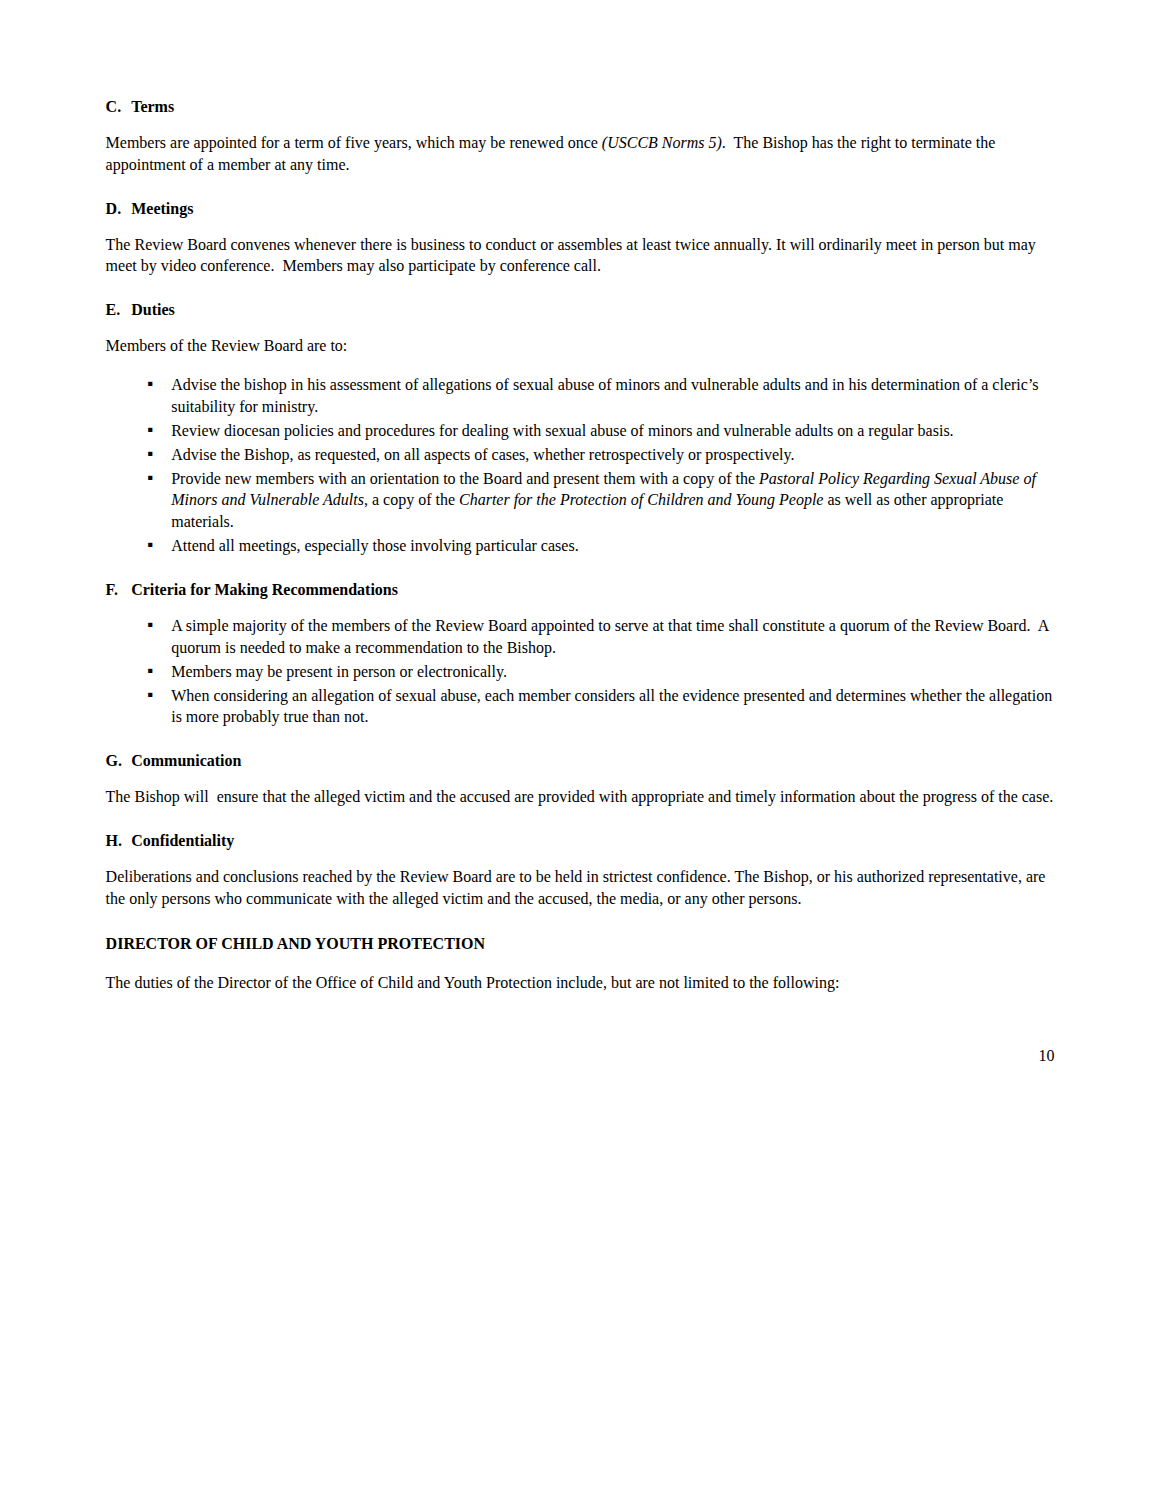C. Terms
Members are appointed for a term of five years, which may be renewed once (USCCB Norms 5). The Bishop has the right to terminate the appointment of a member at any time.
D. Meetings
The Review Board convenes whenever there is business to conduct or assembles at least twice annually. It will ordinarily meet in person but may meet by video conference. Members may also participate by conference call.
E. Duties
Members of the Review Board are to:
Advise the bishop in his assessment of allegations of sexual abuse of minors and vulnerable adults and in his determination of a cleric’s suitability for ministry.
Review diocesan policies and procedures for dealing with sexual abuse of minors and vulnerable adults on a regular basis.
Advise the Bishop, as requested, on all aspects of cases, whether retrospectively or prospectively.
Provide new members with an orientation to the Board and present them with a copy of the Pastoral Policy Regarding Sexual Abuse of Minors and Vulnerable Adults, a copy of the Charter for the Protection of Children and Young People as well as other appropriate materials.
Attend all meetings, especially those involving particular cases.
F. Criteria for Making Recommendations
A simple majority of the members of the Review Board appointed to serve at that time shall constitute a quorum of the Review Board. A quorum is needed to make a recommendation to the Bishop.
Members may be present in person or electronically.
When considering an allegation of sexual abuse, each member considers all the evidence presented and determines whether the allegation is more probably true than not.
G. Communication
The Bishop will ensure that the alleged victim and the accused are provided with appropriate and timely information about the progress of the case.
H. Confidentiality
Deliberations and conclusions reached by the Review Board are to be held in strictest confidence. The Bishop, or his authorized representative, are the only persons who communicate with the alleged victim and the accused, the media, or any other persons.
DIRECTOR OF CHILD AND YOUTH PROTECTION
The duties of the Director of the Office of Child and Youth Protection include, but are not limited to the following:
10